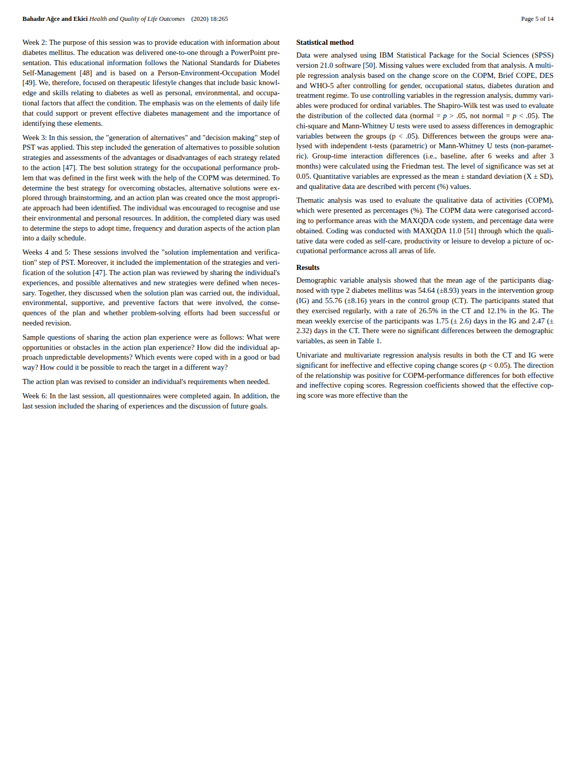Bahadır Ağce and Ekici Health and Quality of Life Outcomes (2020) 18:265
Page 5 of 14
Week 2: The purpose of this session was to provide education with information about diabetes mellitus. The education was delivered one-to-one through a PowerPoint presentation. This educational information follows the National Standards for Diabetes Self-Management [48] and is based on a Person-Environment-Occupation Model [49]. We, therefore, focused on therapeutic lifestyle changes that include basic knowledge and skills relating to diabetes as well as personal, environmental, and occupational factors that affect the condition. The emphasis was on the elements of daily life that could support or prevent effective diabetes management and the importance of identifying these elements.
Week 3: In this session, the "generation of alternatives" and "decision making" step of PST was applied. This step included the generation of alternatives to possible solution strategies and assessments of the advantages or disadvantages of each strategy related to the action [47]. The best solution strategy for the occupational performance problem that was defined in the first week with the help of the COPM was determined. To determine the best strategy for overcoming obstacles, alternative solutions were explored through brainstorming, and an action plan was created once the most appropriate approach had been identified. The individual was encouraged to recognise and use their environmental and personal resources. In addition, the completed diary was used to determine the steps to adopt time, frequency and duration aspects of the action plan into a daily schedule.
Weeks 4 and 5: These sessions involved the "solution implementation and verification" step of PST. Moreover, it included the implementation of the strategies and verification of the solution [47]. The action plan was reviewed by sharing the individual's experiences, and possible alternatives and new strategies were defined when necessary. Together, they discussed when the solution plan was carried out, the individual, environmental, supportive, and preventive factors that were involved, the consequences of the plan and whether problem-solving efforts had been successful or needed revision.
Sample questions of sharing the action plan experience were as follows: What were opportunities or obstacles in the action plan experience? How did the individual approach unpredictable developments? Which events were coped with in a good or bad way? How could it be possible to reach the target in a different way?
The action plan was revised to consider an individual's requirements when needed.
Week 6: In the last session, all questionnaires were completed again. In addition, the last session included the sharing of experiences and the discussion of future goals.
Statistical method
Data were analysed using IBM Statistical Package for the Social Sciences (SPSS) version 21.0 software [50]. Missing values were excluded from that analysis. A multiple regression analysis based on the change score on the COPM, Brief COPE, DES and WHO-5 after controlling for gender, occupational status, diabetes duration and treatment regime. To use controlling variables in the regression analysis, dummy variables were produced for ordinal variables. The Shapiro-Wilk test was used to evaluate the distribution of the collected data (normal = p > .05, not normal = p < .05). The chi-square and Mann-Whitney U tests were used to assess differences in demographic variables between the groups (p < .05). Differences between the groups were analysed with independent t-tests (parametric) or Mann-Whitney U tests (non-parametric). Group-time interaction differences (i.e., baseline, after 6 weeks and after 3 months) were calculated using the Friedman test. The level of significance was set at 0.05. Quantitative variables are expressed as the mean ± standard deviation (X ± SD), and qualitative data are described with percent (%) values.
Thematic analysis was used to evaluate the qualitative data of activities (COPM), which were presented as percentages (%). The COPM data were categorised according to performance areas with the MAXQDA code system, and percentage data were obtained. Coding was conducted with MAXQDA 11.0 [51] through which the qualitative data were coded as self-care, productivity or leisure to develop a picture of occupational performance across all areas of life.
Results
Demographic variable analysis showed that the mean age of the participants diagnosed with type 2 diabetes mellitus was 54.64 (±8.93) years in the intervention group (IG) and 55.76 (±8.16) years in the control group (CT). The participants stated that they exercised regularly, with a rate of 26.5% in the CT and 12.1% in the IG. The mean weekly exercise of the participants was 1.75 (± 2.6) days in the IG and 2.47 (± 2.32) days in the CT. There were no significant differences between the demographic variables, as seen in Table 1.
Univariate and multivariate regression analysis results in both the CT and IG were significant for ineffective and effective coping change scores (p < 0.05). The direction of the relationship was positive for COPM-performance differences for both effective and ineffective coping scores. Regression coefficients showed that the effective coping score was more effective than the